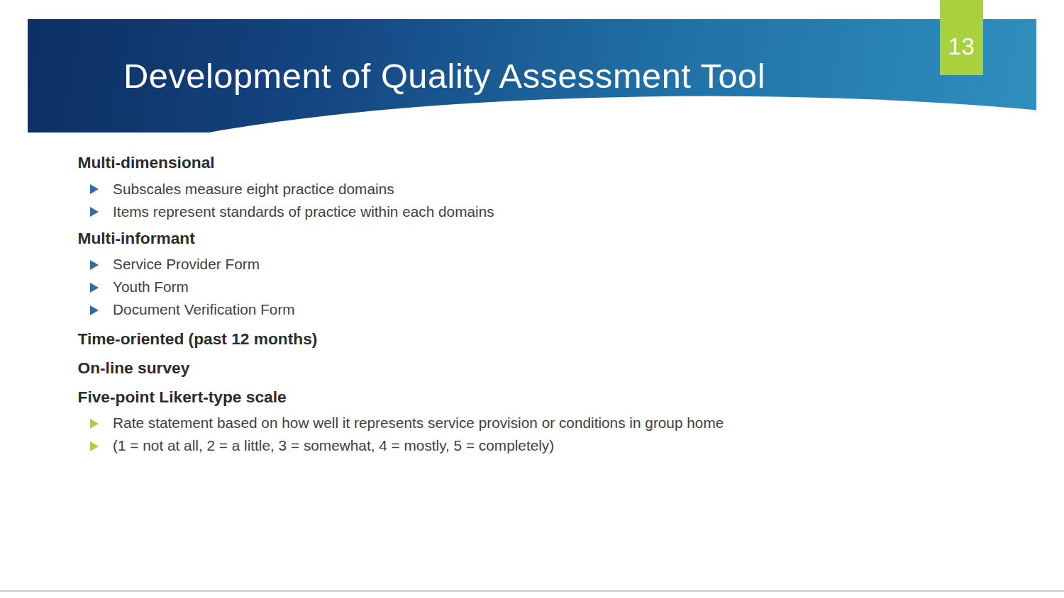Development of Quality Assessment Tool
13
Multi-dimensional
Subscales measure eight practice domains
Items represent standards of practice within each domains
Multi-informant
Service Provider Form
Youth Form
Document Verification Form
Time-oriented (past 12 months)
On-line survey
Five-point Likert-type scale
Rate statement based on how well it represents service provision or conditions in group home
(1 = not at all, 2 = a little, 3 = somewhat, 4 = mostly, 5 = completely)